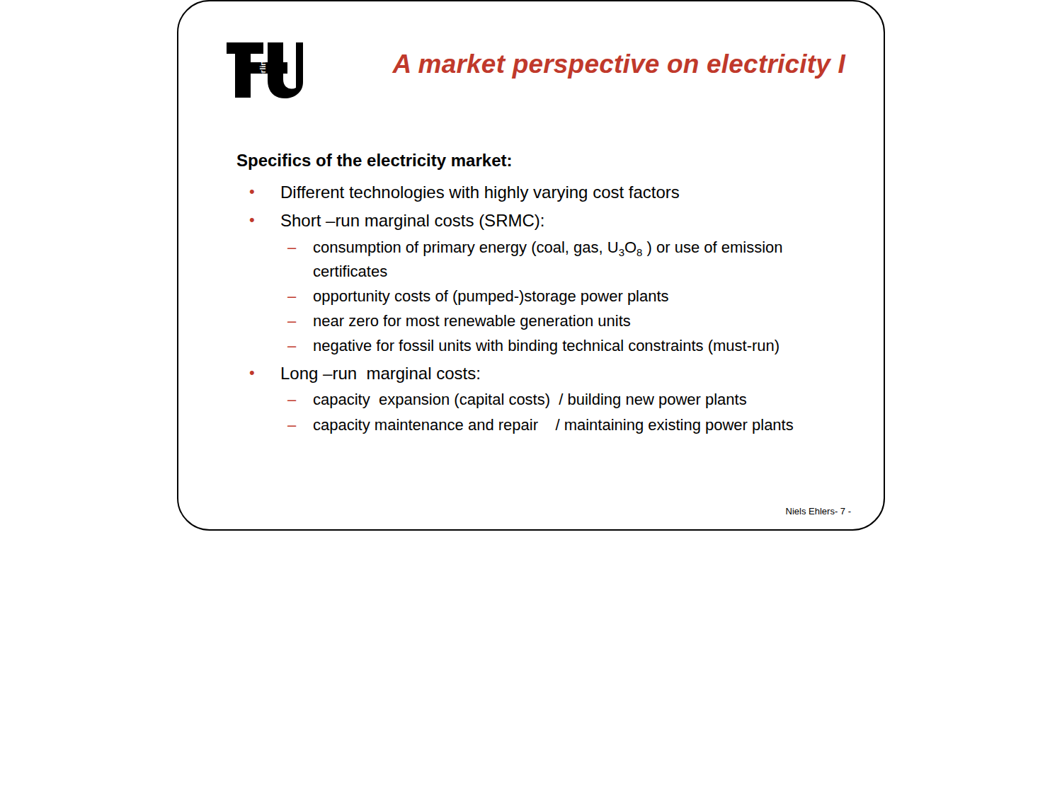berlin
A market perspective on electricity I
Specifics of the electricity market:
•Different technologies with highly varying cost factors
•Short –run marginal costs (SRMC):
–consumption of primary energy (coal, gas, U3O8 ) or use of emission certificates
–opportunity costs of (pumped-)storage power plants
–near zero for most renewable generation units
–negative for fossil units with binding technical constraints (must-run)
•Long –run marginal costs:
–capacity expansion (capital costs) / building new power plants
–capacity maintenance and repair / maintaining existing power plants
Niels Ehlers- 7 -